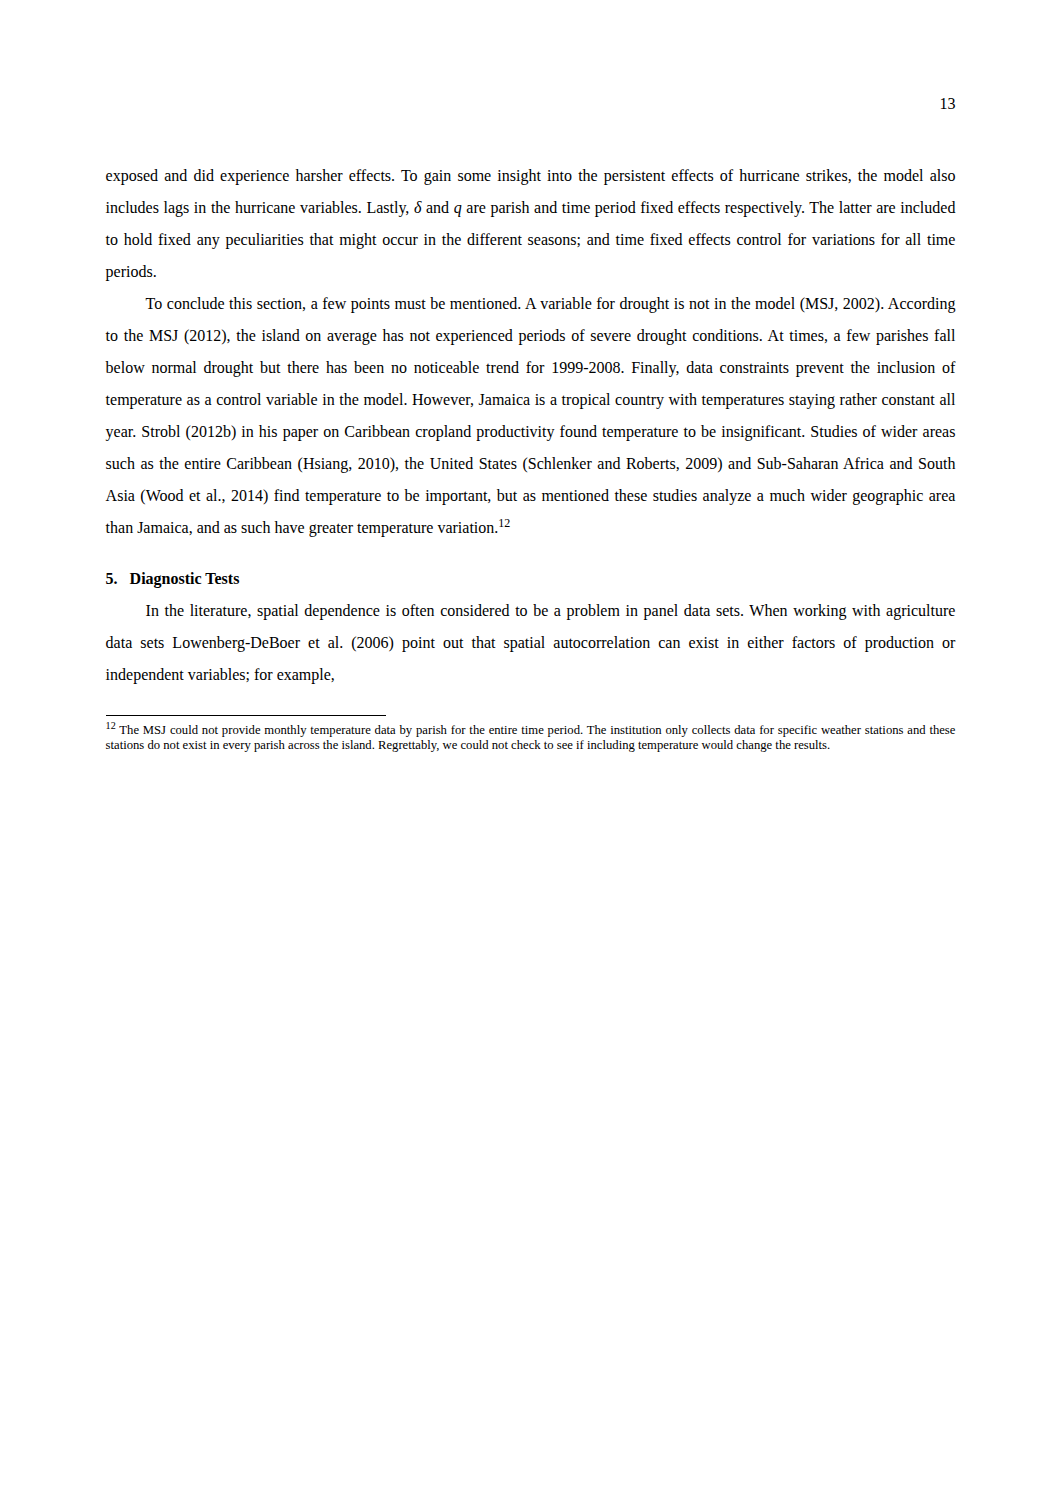13
exposed and did experience harsher effects. To gain some insight into the persistent effects of hurricane strikes, the model also includes lags in the hurricane variables. Lastly, δ and q are parish and time period fixed effects respectively. The latter are included to hold fixed any peculiarities that might occur in the different seasons; and time fixed effects control for variations for all time periods.
To conclude this section, a few points must be mentioned. A variable for drought is not in the model (MSJ, 2002). According to the MSJ (2012), the island on average has not experienced periods of severe drought conditions. At times, a few parishes fall below normal drought but there has been no noticeable trend for 1999-2008. Finally, data constraints prevent the inclusion of temperature as a control variable in the model. However, Jamaica is a tropical country with temperatures staying rather constant all year. Strobl (2012b) in his paper on Caribbean cropland productivity found temperature to be insignificant. Studies of wider areas such as the entire Caribbean (Hsiang, 2010), the United States (Schlenker and Roberts, 2009) and Sub-Saharan Africa and South Asia (Wood et al., 2014) find temperature to be important, but as mentioned these studies analyze a much wider geographic area than Jamaica, and as such have greater temperature variation.12
5. Diagnostic Tests
In the literature, spatial dependence is often considered to be a problem in panel data sets. When working with agriculture data sets Lowenberg-DeBoer et al. (2006) point out that spatial autocorrelation can exist in either factors of production or independent variables; for example,
12 The MSJ could not provide monthly temperature data by parish for the entire time period. The institution only collects data for specific weather stations and these stations do not exist in every parish across the island. Regrettably, we could not check to see if including temperature would change the results.